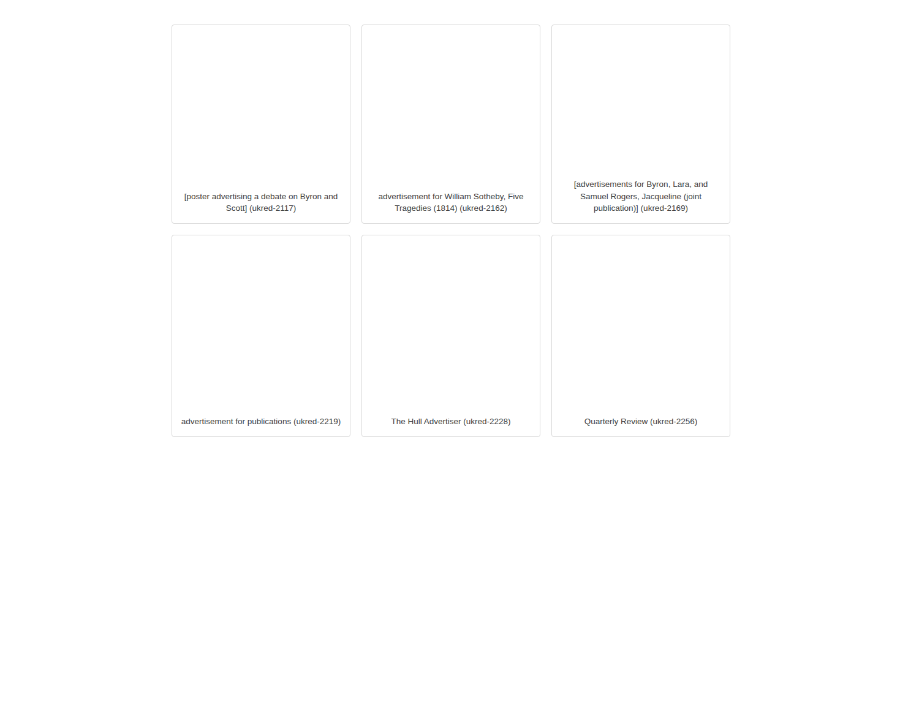[poster advertising a debate on Byron and Scott] (ukred-2117)
advertisement for William Sotheby, Five Tragedies (1814) (ukred-2162)
[advertisements for Byron, Lara, and Samuel Rogers, Jacqueline (joint publication)] (ukred-2169)
advertisement for publications (ukred-2219)
The Hull Advertiser (ukred-2228)
Quarterly Review (ukred-2256)